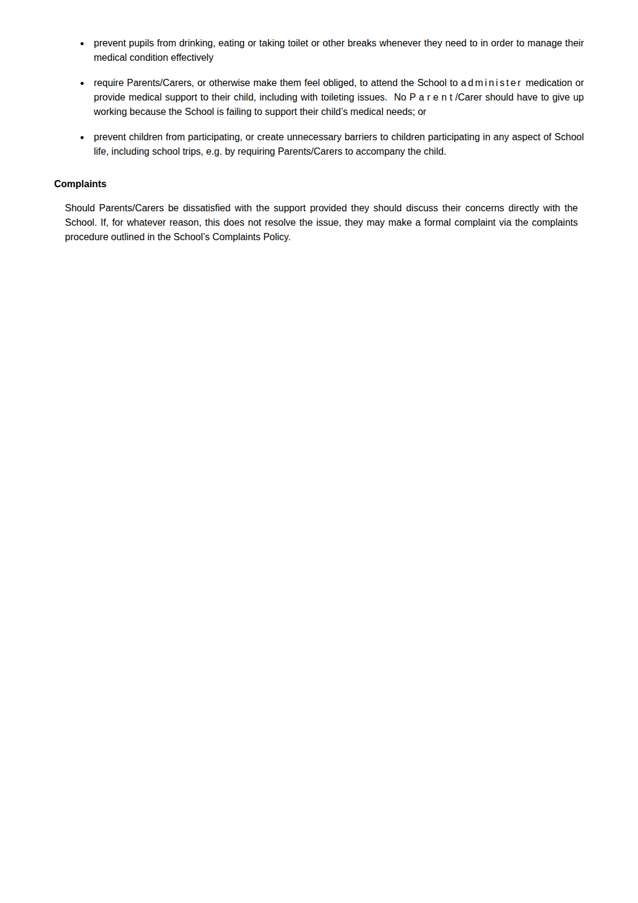prevent pupils from drinking, eating or taking toilet or other breaks whenever they need to in order to manage their medical condition effectively
require Parents/Carers, or otherwise make them feel obliged, to attend the School to administer medication or provide medical support to their child, including with toileting issues. No Parent/Carer should have to give up working because the School is failing to support their child’s medical needs; or
prevent children from participating, or create unnecessary barriers to children participating in any aspect of School life, including school trips, e.g. by requiring Parents/Carers to accompany the child.
Complaints
Should Parents/Carers be dissatisfied with the support provided they should discuss their concerns directly with the School. If, for whatever reason, this does not resolve the issue, they may make a formal complaint via the complaints procedure outlined in the School’s Complaints Policy.